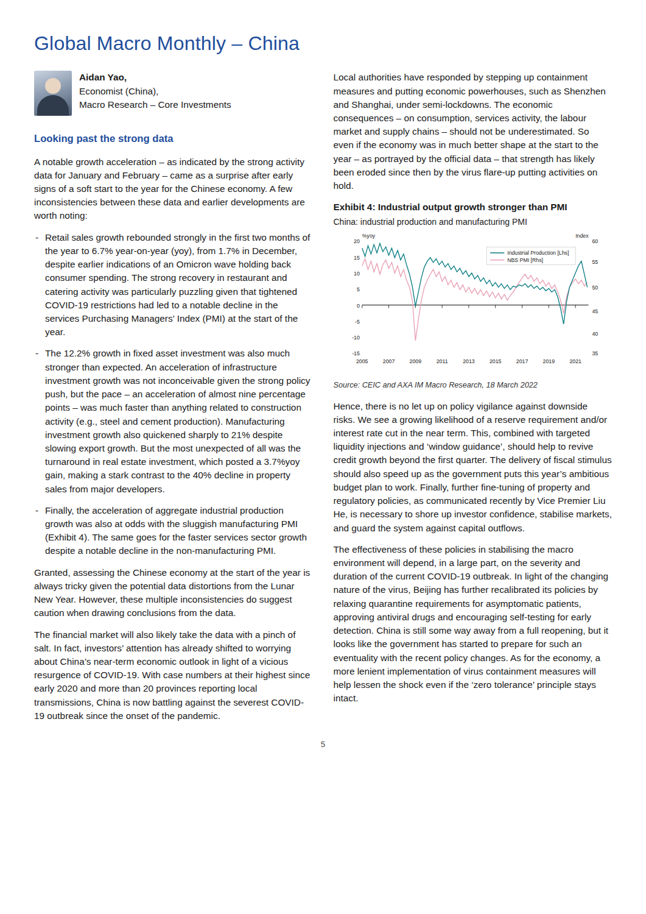Global Macro Monthly – China
Aidan Yao,
Economist (China),
Macro Research – Core Investments
Looking past the strong data
A notable growth acceleration – as indicated by the strong activity data for January and February – came as a surprise after early signs of a soft start to the year for the Chinese economy. A few inconsistencies between these data and earlier developments are worth noting:
Retail sales growth rebounded strongly in the first two months of the year to 6.7% year-on-year (yoy), from 1.7% in December, despite earlier indications of an Omicron wave holding back consumer spending. The strong recovery in restaurant and catering activity was particularly puzzling given that tightened COVID-19 restrictions had led to a notable decline in the services Purchasing Managers’ Index (PMI) at the start of the year.
The 12.2% growth in fixed asset investment was also much stronger than expected. An acceleration of infrastructure investment growth was not inconceivable given the strong policy push, but the pace – an acceleration of almost nine percentage points – was much faster than anything related to construction activity (e.g., steel and cement production). Manufacturing investment growth also quickened sharply to 21% despite slowing export growth. But the most unexpected of all was the turnaround in real estate investment, which posted a 3.7%yoy gain, making a stark contrast to the 40% decline in property sales from major developers.
Finally, the acceleration of aggregate industrial production growth was also at odds with the sluggish manufacturing PMI (Exhibit 4). The same goes for the faster services sector growth despite a notable decline in the non-manufacturing PMI.
Granted, assessing the Chinese economy at the start of the year is always tricky given the potential data distortions from the Lunar New Year. However, these multiple inconsistencies do suggest caution when drawing conclusions from the data.
The financial market will also likely take the data with a pinch of salt. In fact, investors’ attention has already shifted to worrying about China’s near-term economic outlook in light of a vicious resurgence of COVID-19. With case numbers at their highest since early 2020 and more than 20 provinces reporting local transmissions, China is now battling against the severest COVID-19 outbreak since the onset of the pandemic.
Local authorities have responded by stepping up containment measures and putting economic powerhouses, such as Shenzhen and Shanghai, under semi-lockdowns. The economic consequences – on consumption, services activity, the labour market and supply chains – should not be underestimated. So even if the economy was in much better shape at the start to the year – as portrayed by the official data – that strength has likely been eroded since then by the virus flare-up putting activities on hold.
Exhibit 4: Industrial output growth stronger than PMI
China: industrial production and manufacturing PMI
20 15 10 5 0 -5 -10 -15 60 55 50 45 40 35 %yoy Index 2005 2007 2009 2011 2013 2015 2017 2019 2021 Industrial Production [Lhs] NBS PMI [Rhs]
Source: CEIC and AXA IM Macro Research, 18 March 2022
Hence, there is no let up on policy vigilance against downside risks. We see a growing likelihood of a reserve requirement and/or interest rate cut in the near term. This, combined with targeted liquidity injections and ‘window guidance’, should help to revive credit growth beyond the first quarter. The delivery of fiscal stimulus should also speed up as the government puts this year’s ambitious budget plan to work. Finally, further fine-tuning of property and regulatory policies, as communicated recently by Vice Premier Liu He, is necessary to shore up investor confidence, stabilise markets, and guard the system against capital outflows.
The effectiveness of these policies in stabilising the macro environment will depend, in a large part, on the severity and duration of the current COVID-19 outbreak. In light of the changing nature of the virus, Beijing has further recalibrated its policies by relaxing quarantine requirements for asymptomatic patients, approving antiviral drugs and encouraging self-testing for early detection. China is still some way away from a full reopening, but it looks like the government has started to prepare for such an eventuality with the recent policy changes. As for the economy, a more lenient implementation of virus containment measures will help lessen the shock even if the ‘zero tolerance’ principle stays intact.
5